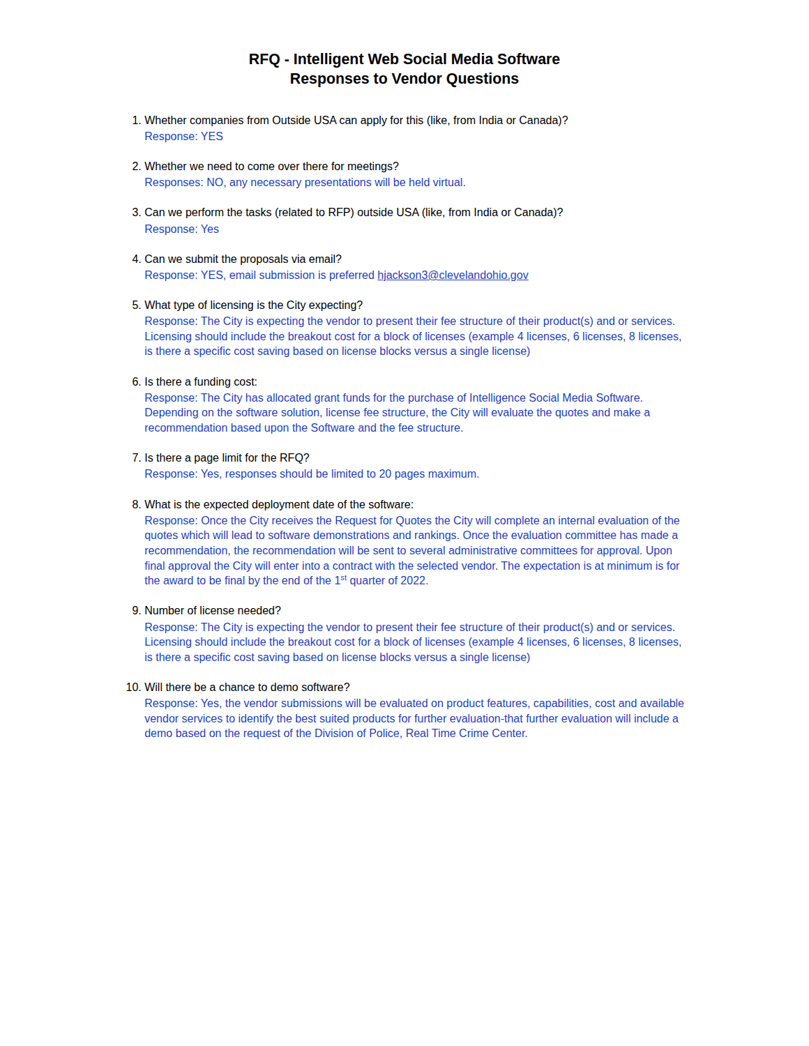RFQ - Intelligent Web Social Media Software
Responses to Vendor Questions
Whether companies from Outside USA can apply for this (like, from India or Canada)? Response: YES
Whether we need to come over there for meetings? Responses: NO, any necessary presentations will be held virtual.
Can we perform the tasks (related to RFP) outside USA (like, from India or Canada)? Response: Yes
Can we submit the proposals via email? Response: YES, email submission is preferred hjackson3@clevelandohio.gov
What type of licensing is the City expecting? Response: The City is expecting the vendor to present their fee structure of their product(s) and or services. Licensing should include the breakout cost for a block of licenses (example 4 licenses, 6 licenses, 8 licenses, is there a specific cost saving based on license blocks versus a single license)
Is there a funding cost: Response: The City has allocated grant funds for the purchase of Intelligence Social Media Software. Depending on the software solution, license fee structure, the City will evaluate the quotes and make a recommendation based upon the Software and the fee structure.
Is there a page limit for the RFQ? Response: Yes, responses should be limited to 20 pages maximum.
What is the expected deployment date of the software: Response: Once the City receives the Request for Quotes the City will complete an internal evaluation of the quotes which will lead to software demonstrations and rankings. Once the evaluation committee has made a recommendation, the recommendation will be sent to several administrative committees for approval. Upon final approval the City will enter into a contract with the selected vendor. The expectation is at minimum is for the award to be final by the end of the 1st quarter of 2022.
Number of license needed? Response: The City is expecting the vendor to present their fee structure of their product(s) and or services. Licensing should include the breakout cost for a block of licenses (example 4 licenses, 6 licenses, 8 licenses, is there a specific cost saving based on license blocks versus a single license)
Will there be a chance to demo software? Response: Yes, the vendor submissions will be evaluated on product features, capabilities, cost and available vendor services to identify the best suited products for further evaluation-that further evaluation will include a demo based on the request of the Division of Police, Real Time Crime Center.